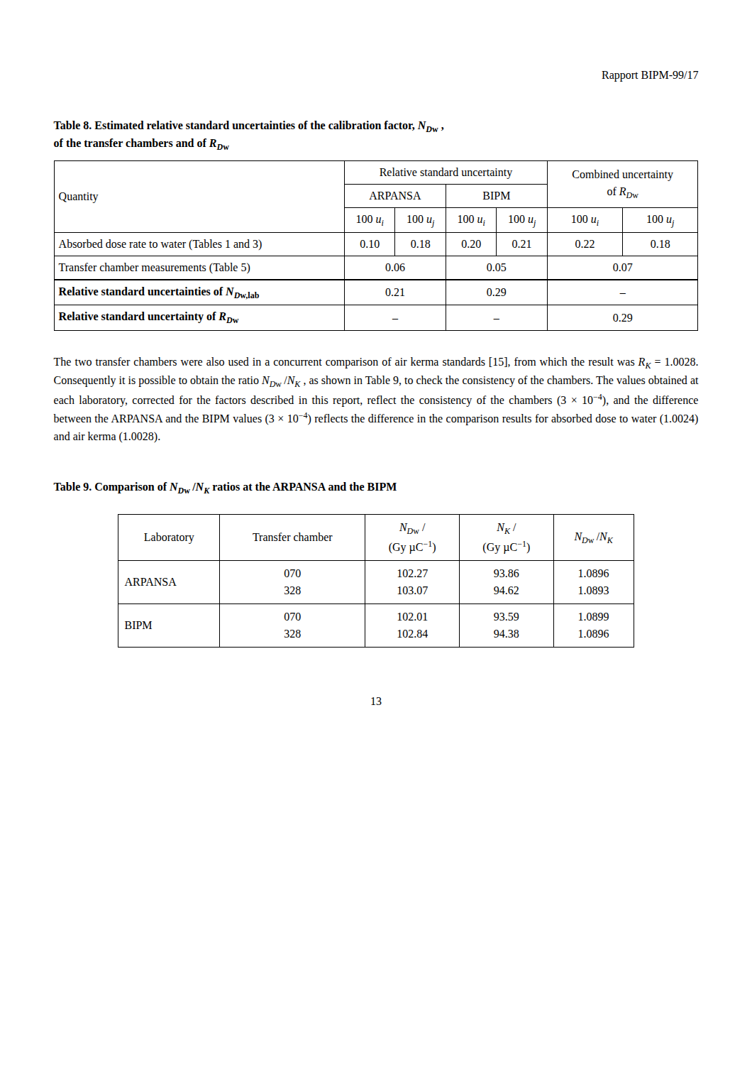Rapport BIPM-99/17
Table 8. Estimated relative standard uncertainties of the calibration factor, NDw ,
of the transfer chambers and of RDw
| Quantity | Relative standard uncertainty | Combined uncertainty of R D w |
| ARPANSA | BIPM |
| 100 u i | 100 u j | 100 u i | 100 u j | 100 u i | 100 u j |
| Absorbed dose rate to water (Tables 1 and 3) | 0.10 | 0.18 | 0.20 | 0.21 | 0.22 | 0.18 |
| Transfer chamber measurements (Table 5) | 0.06 | 0.05 | 0.07 |
| Relative standard uncertainties of N D w,lab | 0.21 | 0.29 | – |
| Relative standard uncertainty of R D w | – | – | 0.29 |
The two transfer chambers were also used in a concurrent comparison of air kerma standards [15], from which the result was RK = 1.0028. Consequently it is possible to obtain the ratio NDw /NK , as shown in Table 9, to check the consistency of the chambers. The values obtained at each laboratory, corrected for the factors described in this report, reflect the consistency of the chambers (3 × 10−4), and the difference between the ARPANSA and the BIPM values (3 × 10−4) reflects the difference in the comparison results for absorbed dose to water (1.0024) and air kerma (1.0028).
Table 9. Comparison of NDw /NK ratios at the ARPANSA and the BIPM
| Laboratory | Transfer chamber | N D w / (Gy µC −1 ) | N K / (Gy µC −1 ) | N D w / N K |
| ARPANSA | 070 328 | 102.27 103.07 | 93.86 94.62 | 1.0896 1.0893 |
| BIPM | 070 328 | 102.01 102.84 | 93.59 94.38 | 1.0899 1.0896 |
13